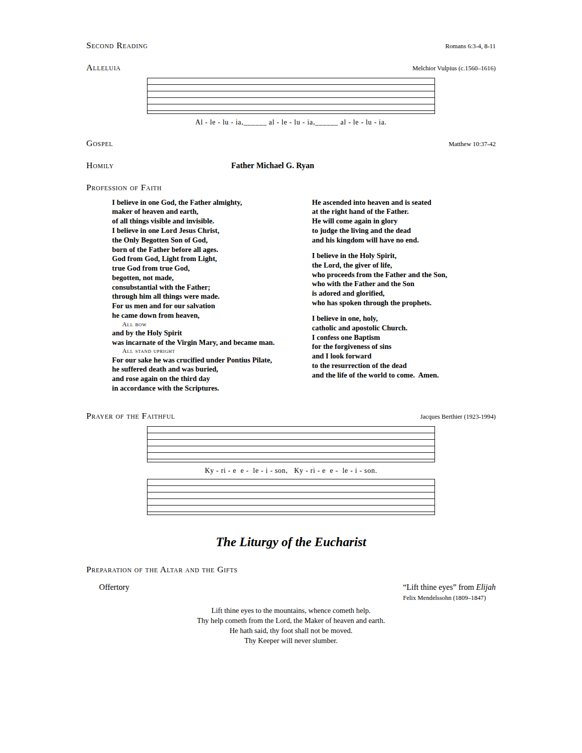Second Reading Romans 6:3-4, 8-11
Alleluia Melchior Vulpius (c.1560–1616)
Al - le - lu - ia,______ al - le - lu - ia,______ al - le - lu - ia.
Gospel Matthew 10:37-42
Homily Father Michael G. Ryan
Profession of Faith
I believe in one God, the Father almighty,
maker of heaven and earth,
of all things visible and invisible.
I believe in one Lord Jesus Christ,
the Only Begotten Son of God,
born of the Father before all ages.
God from God, Light from Light,
true God from true God,
begotten, not made,
consubstantial with the Father;
through him all things were made.
For us men and for our salvation
he came down from heaven,
All bow and by the Holy Spirit
was incarnate of the Virgin Mary, and became man.
All stand upright For our sake he was crucified under Pontius Pilate,
he suffered death and was buried,
and rose again on the third day
in accordance with the Scriptures.
He ascended into heaven and is seated
at the right hand of the Father.
He will come again in glory
to judge the living and the dead
and his kingdom will have no end.
I believe in the Holy Spirit,
the Lord, the giver of life,
who proceeds from the Father and the Son,
who with the Father and the Son
is adored and glorified,
who has spoken through the prophets.
I believe in one, holy,
catholic and apostolic Church.
I confess one Baptism
for the forgiveness of sins
and I look forward
to the resurrection of the dead
and the life of the world to come. Amen.
Prayer of the Faithful Jacques Berthier (1923-1994)
Ky - ri - e e - le - i - son, Ky - ri - e e - le - i - son.
The Liturgy of the Eucharist
Preparation of the Altar and the Gifts
Offertory “Lift thine eyes” from Elijah
Felix Mendelssohn (1809–1847)
Lift thine eyes to the mountains, whence cometh help.
Thy help cometh from the Lord, the Maker of heaven and earth.
He hath said, thy foot shall not be moved.
Thy Keeper will never slumber.